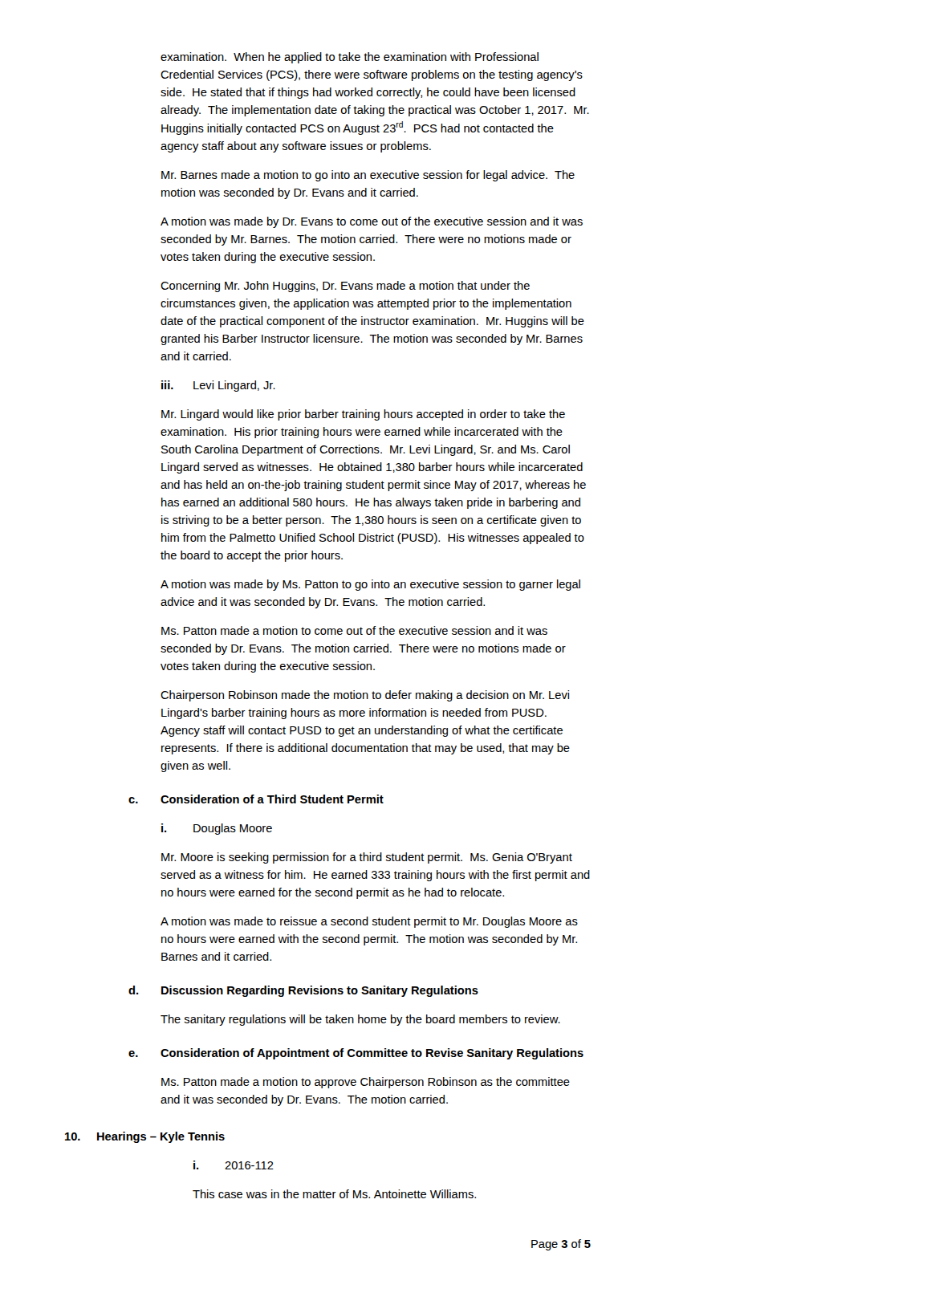examination. When he applied to take the examination with Professional Credential Services (PCS), there were software problems on the testing agency's side. He stated that if things had worked correctly, he could have been licensed already. The implementation date of taking the practical was October 1, 2017. Mr. Huggins initially contacted PCS on August 23rd. PCS had not contacted the agency staff about any software issues or problems.
Mr. Barnes made a motion to go into an executive session for legal advice. The motion was seconded by Dr. Evans and it carried.
A motion was made by Dr. Evans to come out of the executive session and it was seconded by Mr. Barnes. The motion carried. There were no motions made or votes taken during the executive session.
Concerning Mr. John Huggins, Dr. Evans made a motion that under the circumstances given, the application was attempted prior to the implementation date of the practical component of the instructor examination. Mr. Huggins will be granted his Barber Instructor licensure. The motion was seconded by Mr. Barnes and it carried.
iii. Levi Lingard, Jr.
Mr. Lingard would like prior barber training hours accepted in order to take the examination. His prior training hours were earned while incarcerated with the South Carolina Department of Corrections. Mr. Levi Lingard, Sr. and Ms. Carol Lingard served as witnesses. He obtained 1,380 barber hours while incarcerated and has held an on-the-job training student permit since May of 2017, whereas he has earned an additional 580 hours. He has always taken pride in barbering and is striving to be a better person. The 1,380 hours is seen on a certificate given to him from the Palmetto Unified School District (PUSD). His witnesses appealed to the board to accept the prior hours.
A motion was made by Ms. Patton to go into an executive session to garner legal advice and it was seconded by Dr. Evans. The motion carried.
Ms. Patton made a motion to come out of the executive session and it was seconded by Dr. Evans. The motion carried. There were no motions made or votes taken during the executive session.
Chairperson Robinson made the motion to defer making a decision on Mr. Levi Lingard's barber training hours as more information is needed from PUSD. Agency staff will contact PUSD to get an understanding of what the certificate represents. If there is additional documentation that may be used, that may be given as well.
c. Consideration of a Third Student Permit
i. Douglas Moore
Mr. Moore is seeking permission for a third student permit. Ms. Genia O'Bryant served as a witness for him. He earned 333 training hours with the first permit and no hours were earned for the second permit as he had to relocate.
A motion was made to reissue a second student permit to Mr. Douglas Moore as no hours were earned with the second permit. The motion was seconded by Mr. Barnes and it carried.
d. Discussion Regarding Revisions to Sanitary Regulations
The sanitary regulations will be taken home by the board members to review.
e. Consideration of Appointment of Committee to Revise Sanitary Regulations
Ms. Patton made a motion to approve Chairperson Robinson as the committee and it was seconded by Dr. Evans. The motion carried.
10. Hearings – Kyle Tennis
i. 2016-112
This case was in the matter of Ms. Antoinette Williams.
Page 3 of 5